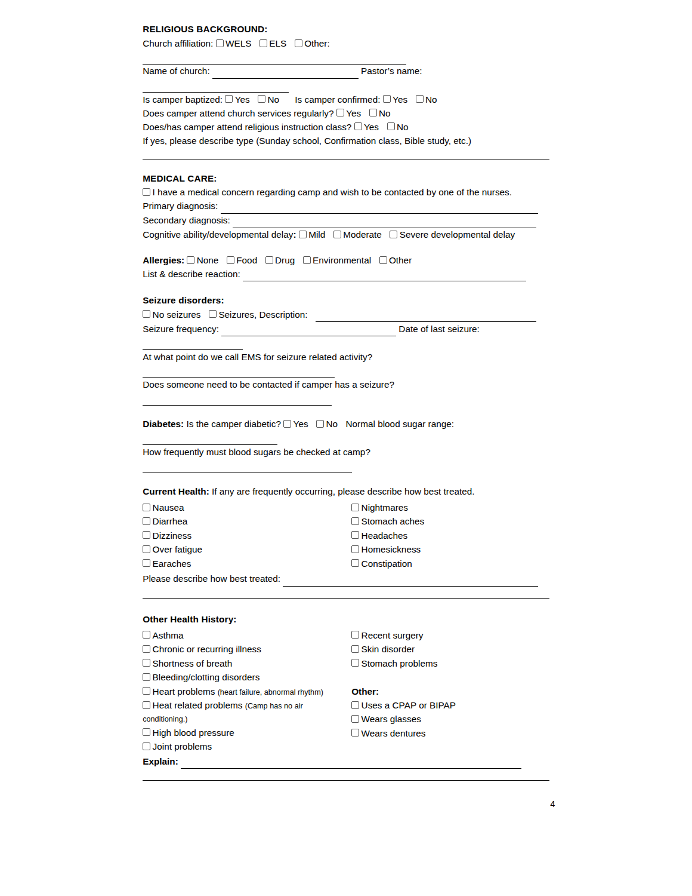RELIGIOUS BACKGROUND:
Church affiliation: WELS ELS Other:
Name of church: Pastor’s name:
Is camper baptized: Yes No Is camper confirmed: Yes No
Does camper attend church services regularly? Yes No
Does/has camper attend religious instruction class? Yes No
If yes, please describe type (Sunday school, Confirmation class, Bible study, etc.)
MEDICAL CARE:
I have a medical concern regarding camp and wish to be contacted by one of the nurses.
Primary diagnosis:
Secondary diagnosis:
Cognitive ability/developmental delay: Mild Moderate Severe developmental delay
Allergies: None Food Drug Environmental Other
List & describe reaction:
Seizure disorders:
No seizures Seizures, Description:
Seizure frequency: Date of last seizure:
At what point do we call EMS for seizure related activity?
Does someone need to be contacted if camper has a seizure?
Diabetes: Is the camper diabetic? Yes No Normal blood sugar range:
How frequently must blood sugars be checked at camp?
Current Health: If any are frequently occurring, please describe how best treated.
Nausea
Diarrhea
Dizziness
Over fatigue
Earaches
Nightmares
Stomach aches
Headaches
Homesickness
Constipation
Please describe how best treated:
Other Health History:
Asthma
Chronic or recurring illness
Shortness of breath
Bleeding/clotting disorders
Heart problems (heart failure, abnormal rhythm)
Heat related problems (Camp has no air conditioning.)
High blood pressure
Joint problems
Recent surgery
Skin disorder
Stomach problems
Other:
Uses a CPAP or BIPAP
Wears glasses
Wears dentures
Explain:
4